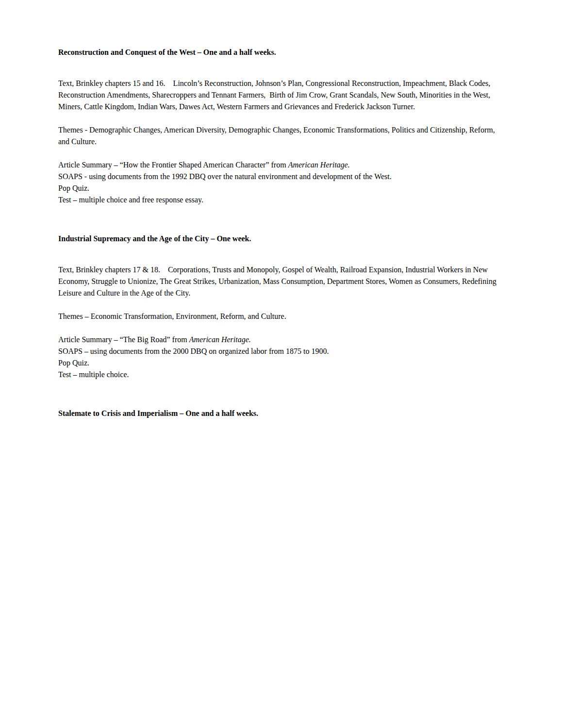Reconstruction and Conquest of the West – One and a half weeks.
Text, Brinkley chapters 15 and 16. Lincoln’s Reconstruction, Johnson’s Plan, Congressional Reconstruction, Impeachment, Black Codes, Reconstruction Amendments, Sharecroppers and Tennant Farmers, Birth of Jim Crow, Grant Scandals, New South, Minorities in the West, Miners, Cattle Kingdom, Indian Wars, Dawes Act, Western Farmers and Grievances and Frederick Jackson Turner.
Themes - Demographic Changes, American Diversity, Demographic Changes, Economic Transformations, Politics and Citizenship, Reform, and Culture.
Article Summary – “How the Frontier Shaped American Character” from American Heritage.
SOAPS - using documents from the 1992 DBQ over the natural environment and development of the West.
Pop Quiz.
Test – multiple choice and free response essay.
Industrial Supremacy and the Age of the City – One week.
Text, Brinkley chapters 17 & 18. Corporations, Trusts and Monopoly, Gospel of Wealth, Railroad Expansion, Industrial Workers in New Economy, Struggle to Unionize, The Great Strikes, Urbanization, Mass Consumption, Department Stores, Women as Consumers, Redefining Leisure and Culture in the Age of the City.
Themes – Economic Transformation, Environment, Reform, and Culture.
Article Summary – “The Big Road” from American Heritage.
SOAPS – using documents from the 2000 DBQ on organized labor from 1875 to 1900.
Pop Quiz.
Test – multiple choice.
Stalemate to Crisis and Imperialism – One and a half weeks.